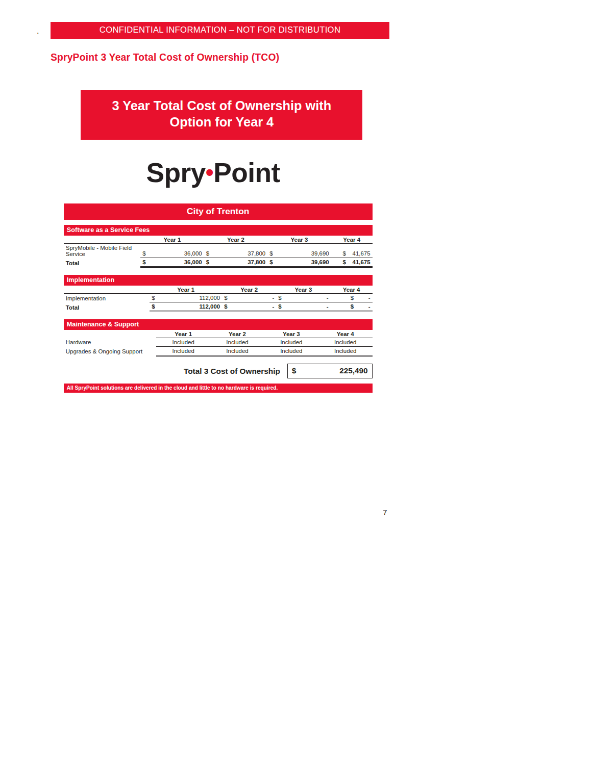.
CONFIDENTIAL INFORMATION – NOT FOR DISTRIBUTION
SpryPoint 3 Year Total Cost of Ownership (TCO)
3 Year Total Cost of Ownership with Option for Year 4
Spry•Point
City of Trenton
Software as a Service Fees
| | Year 1 | Year 2 | Year 3 | Year 4 |
| --- | --- | --- | --- | --- |
| SpryMobile - Mobile Field Service | $ | 36,000 | $ | 37,800 | $ | 39,690 | $ 41,675 |
| Total | $ | 36,000 | $ | 37,800 | $ | 39,690 | $ 41,675 |
Implementation
| | Year 1 | Year 2 | Year 3 | Year 4 |
| --- | --- | --- | --- | --- |
| Implementation | $ | 112,000 | $ | - | $ | - | $ - |
| Total | $ | 112,000 | $ | - | $ | - | $ - |
Maintenance & Support
| | Year 1 | Year 2 | Year 3 | Year 4 |
| --- | --- | --- | --- | --- |
| Hardware | Included | Included | Included | Included |
| Upgrades & Ongoing Support | Included | Included | Included | Included |
Total 3 Cost of Ownership $225,490
All SpryPoint solutions are delivered in the cloud and little to no hardware is required.
7